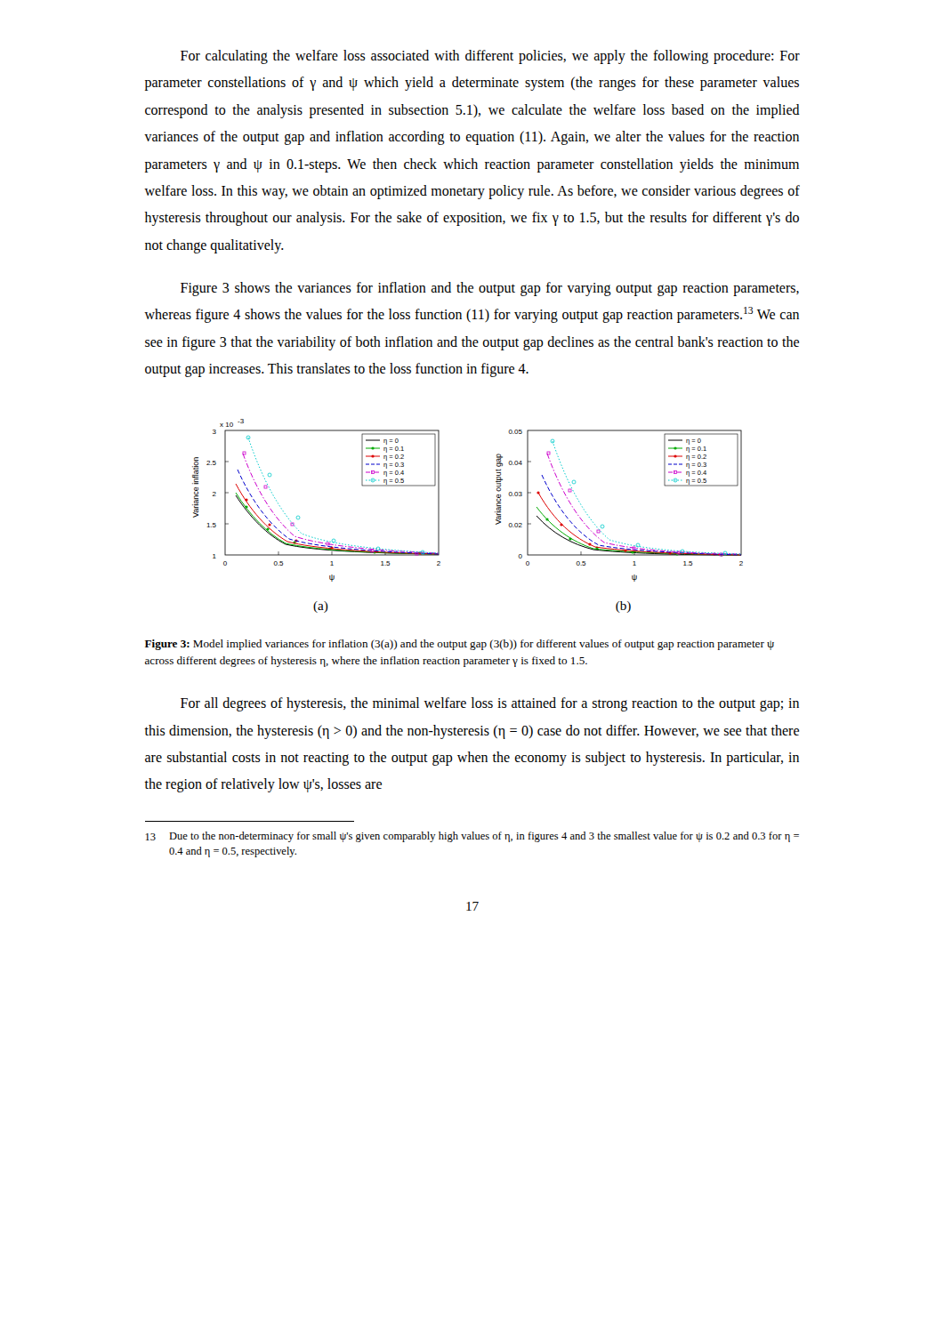For calculating the welfare loss associated with different policies, we apply the following procedure: For parameter constellations of γ and ψ which yield a determinate system (the ranges for these parameter values correspond to the analysis presented in subsection 5.1), we calculate the welfare loss based on the implied variances of the output gap and inflation according to equation (11). Again, we alter the values for the reaction parameters γ and ψ in 0.1-steps. We then check which reaction parameter constellation yields the minimum welfare loss. In this way, we obtain an optimized monetary policy rule. As before, we consider various degrees of hysteresis throughout our analysis. For the sake of exposition, we fix γ to 1.5, but the results for different γ's do not change qualitatively.
Figure 3 shows the variances for inflation and the output gap for varying output gap reaction parameters, whereas figure 4 shows the values for the loss function (11) for varying output gap reaction parameters.13 We can see in figure 3 that the variability of both inflation and the output gap declines as the central bank's reaction to the output gap increases. This translates to the loss function in figure 4.
Variance inflation x 10 -3 3 2.5 2 1.5 1 0 0.5 1 1.5 2 ψ η = 0 η = 0.1 η = 0.2 η = 0.3 η = 0.4 η = 0.5
(a)
Variance output gap 0.05 0.04 0.03 0.02 0 0 0.5 1 1.5 2 ψ η = 0 η = 0.1 η = 0.2 η = 0.3 η = 0.4 η = 0.5
(b)
Figure 3: Model implied variances for inflation (3(a)) and the output gap (3(b)) for different values of output gap reaction parameter ψ across different degrees of hysteresis η, where the inflation reaction parameter γ is fixed to 1.5.
For all degrees of hysteresis, the minimal welfare loss is attained for a strong reaction to the output gap; in this dimension, the hysteresis (η > 0) and the non-hysteresis (η = 0) case do not differ. However, we see that there are substantial costs in not reacting to the output gap when the economy is subject to hysteresis. In particular, in the region of relatively low ψ's, losses are
13 Due to the non-determinacy for small ψ's given comparably high values of η, in figures 4 and 3 the smallest value for ψ is 0.2 and 0.3 for η = 0.4 and η = 0.5, respectively.
17